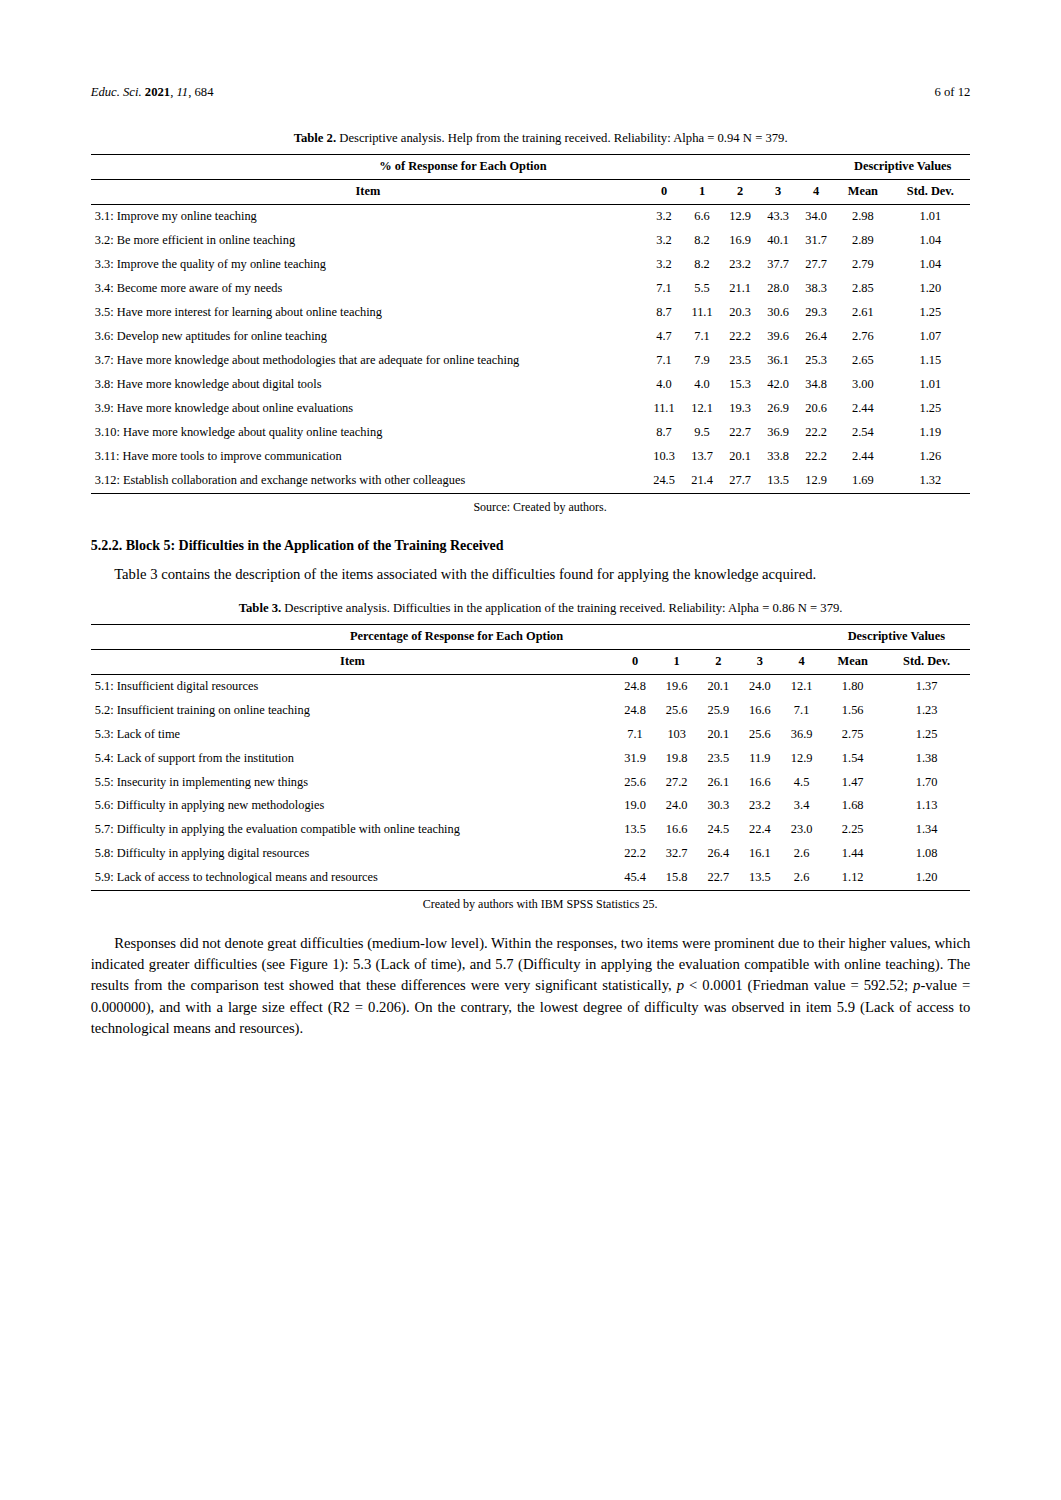Educ. Sci. 2021, 11, 684
6 of 12
Table 2. Descriptive analysis. Help from the training received. Reliability: Alpha = 0.94 N = 379.
| % of Response for Each Option | Descriptive Values |
| --- | --- |
| Item | 0 | 1 | 2 | 3 | 4 | Mean | Std. Dev. |
| 3.1: Improve my online teaching | 3.2 | 6.6 | 12.9 | 43.3 | 34.0 | 2.98 | 1.01 |
| 3.2: Be more efficient in online teaching | 3.2 | 8.2 | 16.9 | 40.1 | 31.7 | 2.89 | 1.04 |
| 3.3: Improve the quality of my online teaching | 3.2 | 8.2 | 23.2 | 37.7 | 27.7 | 2.79 | 1.04 |
| 3.4: Become more aware of my needs | 7.1 | 5.5 | 21.1 | 28.0 | 38.3 | 2.85 | 1.20 |
| 3.5: Have more interest for learning about online teaching | 8.7 | 11.1 | 20.3 | 30.6 | 29.3 | 2.61 | 1.25 |
| 3.6: Develop new aptitudes for online teaching | 4.7 | 7.1 | 22.2 | 39.6 | 26.4 | 2.76 | 1.07 |
| 3.7: Have more knowledge about methodologies that are adequate for online teaching | 7.1 | 7.9 | 23.5 | 36.1 | 25.3 | 2.65 | 1.15 |
| 3.8: Have more knowledge about digital tools | 4.0 | 4.0 | 15.3 | 42.0 | 34.8 | 3.00 | 1.01 |
| 3.9: Have more knowledge about online evaluations | 11.1 | 12.1 | 19.3 | 26.9 | 20.6 | 2.44 | 1.25 |
| 3.10: Have more knowledge about quality online teaching | 8.7 | 9.5 | 22.7 | 36.9 | 22.2 | 2.54 | 1.19 |
| 3.11: Have more tools to improve communication | 10.3 | 13.7 | 20.1 | 33.8 | 22.2 | 2.44 | 1.26 |
| 3.12: Establish collaboration and exchange networks with other colleagues | 24.5 | 21.4 | 27.7 | 13.5 | 12.9 | 1.69 | 1.32 |
Source: Created by authors.
5.2.2. Block 5: Difficulties in the Application of the Training Received
Table 3 contains the description of the items associated with the difficulties found for applying the knowledge acquired.
Table 3. Descriptive analysis. Difficulties in the application of the training received. Reliability: Alpha = 0.86 N = 379.
| Percentage of Response for Each Option | Descriptive Values |
| --- | --- |
| Item | 0 | 1 | 2 | 3 | 4 | Mean | Std. Dev. |
| 5.1: Insufficient digital resources | 24.8 | 19.6 | 20.1 | 24.0 | 12.1 | 1.80 | 1.37 |
| 5.2: Insufficient training on online teaching | 24.8 | 25.6 | 25.9 | 16.6 | 7.1 | 1.56 | 1.23 |
| 5.3: Lack of time | 7.1 | 103 | 20.1 | 25.6 | 36.9 | 2.75 | 1.25 |
| 5.4: Lack of support from the institution | 31.9 | 19.8 | 23.5 | 11.9 | 12.9 | 1.54 | 1.38 |
| 5.5: Insecurity in implementing new things | 25.6 | 27.2 | 26.1 | 16.6 | 4.5 | 1.47 | 1.70 |
| 5.6: Difficulty in applying new methodologies | 19.0 | 24.0 | 30.3 | 23.2 | 3.4 | 1.68 | 1.13 |
| 5.7: Difficulty in applying the evaluation compatible with online teaching | 13.5 | 16.6 | 24.5 | 22.4 | 23.0 | 2.25 | 1.34 |
| 5.8: Difficulty in applying digital resources | 22.2 | 32.7 | 26.4 | 16.1 | 2.6 | 1.44 | 1.08 |
| 5.9: Lack of access to technological means and resources | 45.4 | 15.8 | 22.7 | 13.5 | 2.6 | 1.12 | 1.20 |
Created by authors with IBM SPSS Statistics 25.
Responses did not denote great difficulties (medium-low level). Within the responses, two items were prominent due to their higher values, which indicated greater difficulties (see Figure 1): 5.3 (Lack of time), and 5.7 (Difficulty in applying the evaluation compatible with online teaching). The results from the comparison test showed that these differences were very significant statistically, p < 0.0001 (Friedman value = 592.52; p-value = 0.000000), and with a large size effect (R2 = 0.206). On the contrary, the lowest degree of difficulty was observed in item 5.9 (Lack of access to technological means and resources).